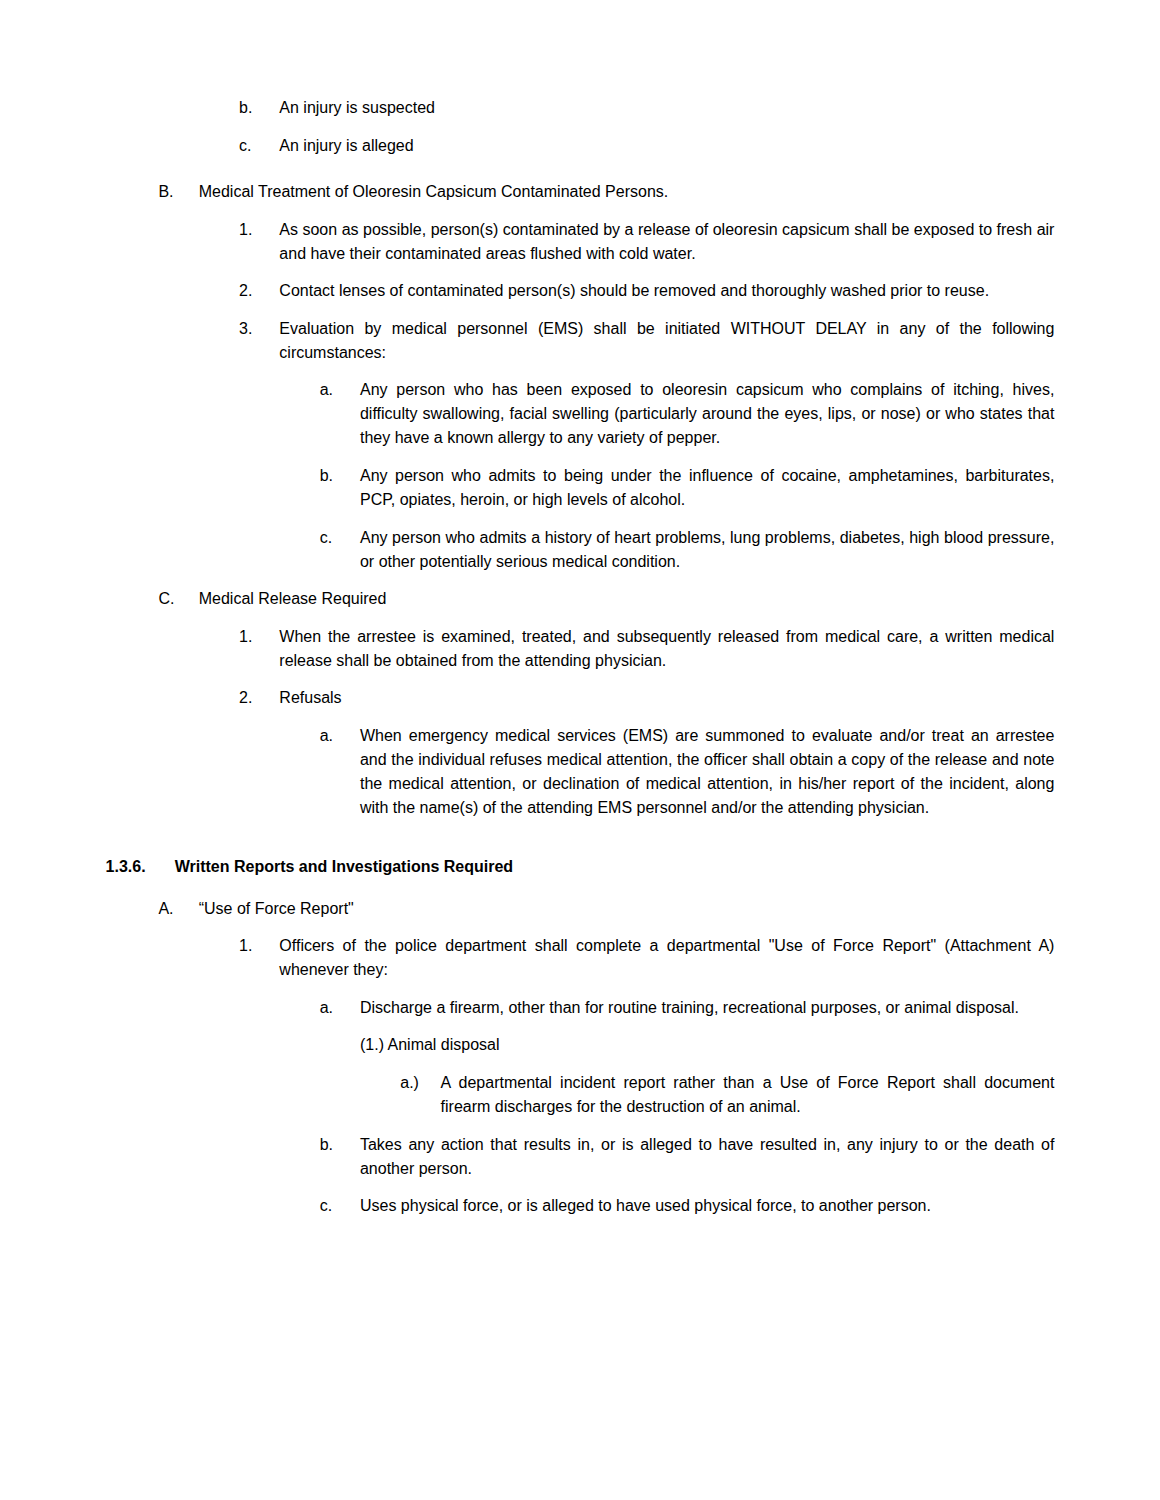b. An injury is suspected
c. An injury is alleged
B. Medical Treatment of Oleoresin Capsicum Contaminated Persons.
1. As soon as possible, person(s) contaminated by a release of oleoresin capsicum shall be exposed to fresh air and have their contaminated areas flushed with cold water.
2. Contact lenses of contaminated person(s) should be removed and thoroughly washed prior to reuse.
3. Evaluation by medical personnel (EMS) shall be initiated WITHOUT DELAY in any of the following circumstances:
a. Any person who has been exposed to oleoresin capsicum who complains of itching, hives, difficulty swallowing, facial swelling (particularly around the eyes, lips, or nose) or who states that they have a known allergy to any variety of pepper.
b. Any person who admits to being under the influence of cocaine, amphetamines, barbiturates, PCP, opiates, heroin, or high levels of alcohol.
c. Any person who admits a history of heart problems, lung problems, diabetes, high blood pressure, or other potentially serious medical condition.
C. Medical Release Required
1. When the arrestee is examined, treated, and subsequently released from medical care, a written medical release shall be obtained from the attending physician.
2. Refusals
a. When emergency medical services (EMS) are summoned to evaluate and/or treat an arrestee and the individual refuses medical attention, the officer shall obtain a copy of the release and note the medical attention, or declination of medical attention, in his/her report of the incident, along with the name(s) of the attending EMS personnel and/or the attending physician.
1.3.6. Written Reports and Investigations Required
A.“Use of Force Report"
1. Officers of the police department shall complete a departmental "Use of Force Report" (Attachment A) whenever they:
a. Discharge a firearm, other than for routine training, recreational purposes, or animal disposal.
(1.) Animal disposal
a.) A departmental incident report rather than a Use of Force Report shall document firearm discharges for the destruction of an animal.
b. Takes any action that results in, or is alleged to have resulted in, any injury to or the death of another person.
c. Uses physical force, or is alleged to have used physical force, to another person.